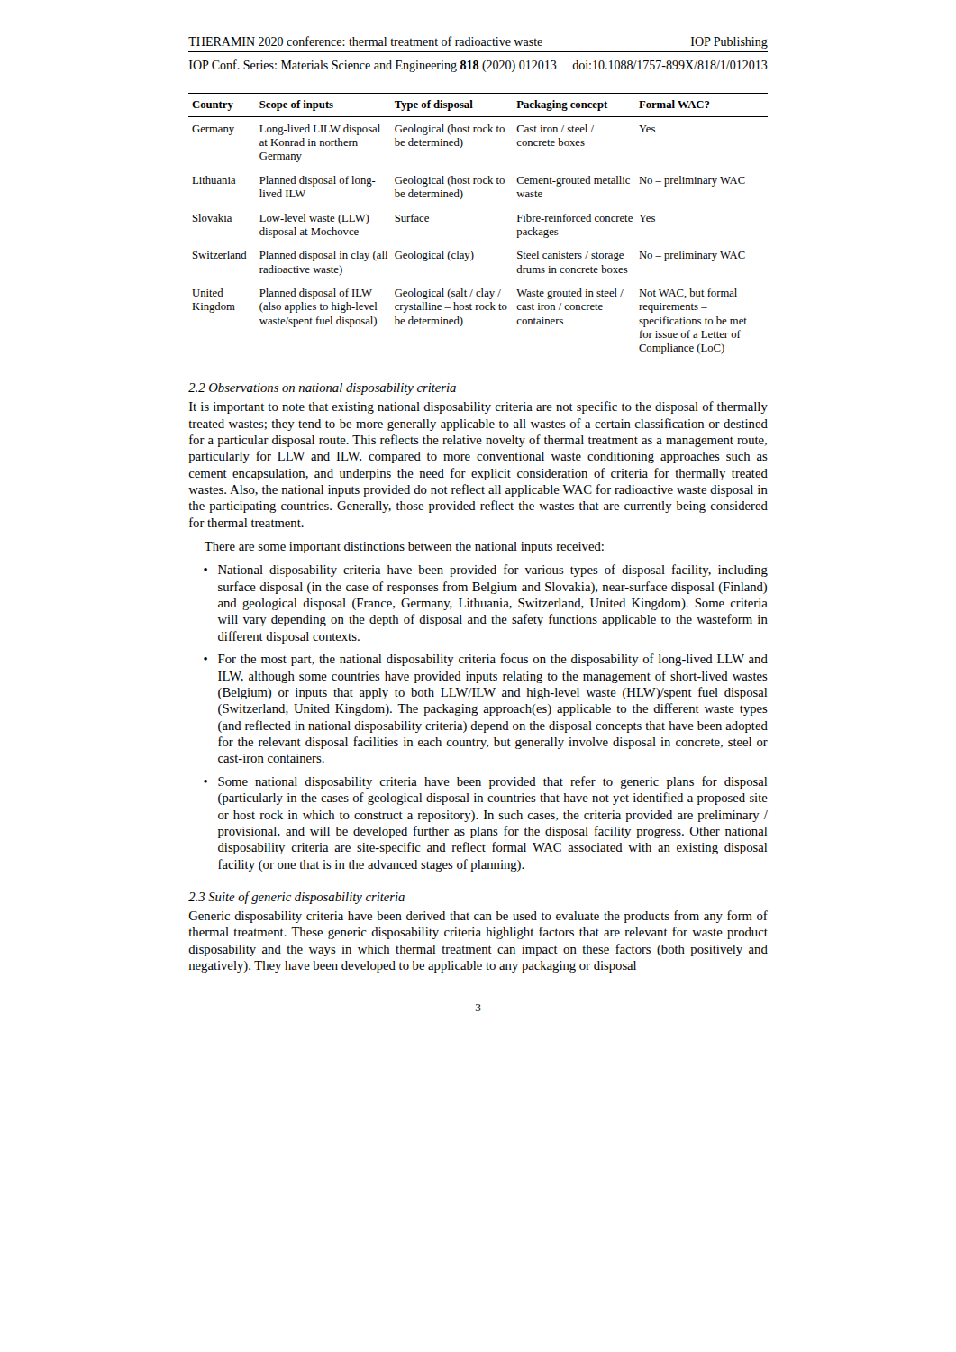THERAMIN 2020 conference: thermal treatment of radioactive waste
IOP Publishing
IOP Conf. Series: Materials Science and Engineering 818 (2020) 012013
doi:10.1088/1757-899X/818/1/012013
| Country | Scope of inputs | Type of disposal | Packaging concept | Formal WAC? |
| --- | --- | --- | --- | --- |
| Germany | Long-lived LILW disposal at Konrad in northern Germany | Geological (host rock to be determined) | Cast iron / steel / concrete boxes | Yes |
| Lithuania | Planned disposal of long-lived ILW | Geological (host rock to be determined) | Cement-grouted metallic waste | No – preliminary WAC |
| Slovakia | Low-level waste (LLW) disposal at Mochovce | Surface | Fibre-reinforced concrete packages | Yes |
| Switzerland | Planned disposal in clay (all radioactive waste) | Geological (clay) | Steel canisters / storage drums in concrete boxes | No – preliminary WAC |
| United Kingdom | Planned disposal of ILW (also applies to high-level waste/spent fuel disposal) | Geological (salt / clay / crystalline – host rock to be determined) | Waste grouted in steel / cast iron / concrete containers | Not WAC, but formal requirements – specifications to be met for issue of a Letter of Compliance (LoC) |
2.2 Observations on national disposability criteria
It is important to note that existing national disposability criteria are not specific to the disposal of thermally treated wastes; they tend to be more generally applicable to all wastes of a certain classification or destined for a particular disposal route. This reflects the relative novelty of thermal treatment as a management route, particularly for LLW and ILW, compared to more conventional waste conditioning approaches such as cement encapsulation, and underpins the need for explicit consideration of criteria for thermally treated wastes. Also, the national inputs provided do not reflect all applicable WAC for radioactive waste disposal in the participating countries. Generally, those provided reflect the wastes that are currently being considered for thermal treatment.
There are some important distinctions between the national inputs received:
National disposability criteria have been provided for various types of disposal facility, including surface disposal (in the case of responses from Belgium and Slovakia), near-surface disposal (Finland) and geological disposal (France, Germany, Lithuania, Switzerland, United Kingdom). Some criteria will vary depending on the depth of disposal and the safety functions applicable to the wasteform in different disposal contexts.
For the most part, the national disposability criteria focus on the disposability of long-lived LLW and ILW, although some countries have provided inputs relating to the management of short-lived wastes (Belgium) or inputs that apply to both LLW/ILW and high-level waste (HLW)/spent fuel disposal (Switzerland, United Kingdom). The packaging approach(es) applicable to the different waste types (and reflected in national disposability criteria) depend on the disposal concepts that have been adopted for the relevant disposal facilities in each country, but generally involve disposal in concrete, steel or cast-iron containers.
Some national disposability criteria have been provided that refer to generic plans for disposal (particularly in the cases of geological disposal in countries that have not yet identified a proposed site or host rock in which to construct a repository). In such cases, the criteria provided are preliminary / provisional, and will be developed further as plans for the disposal facility progress. Other national disposability criteria are site-specific and reflect formal WAC associated with an existing disposal facility (or one that is in the advanced stages of planning).
2.3 Suite of generic disposability criteria
Generic disposability criteria have been derived that can be used to evaluate the products from any form of thermal treatment. These generic disposability criteria highlight factors that are relevant for waste product disposability and the ways in which thermal treatment can impact on these factors (both positively and negatively). They have been developed to be applicable to any packaging or disposal
3